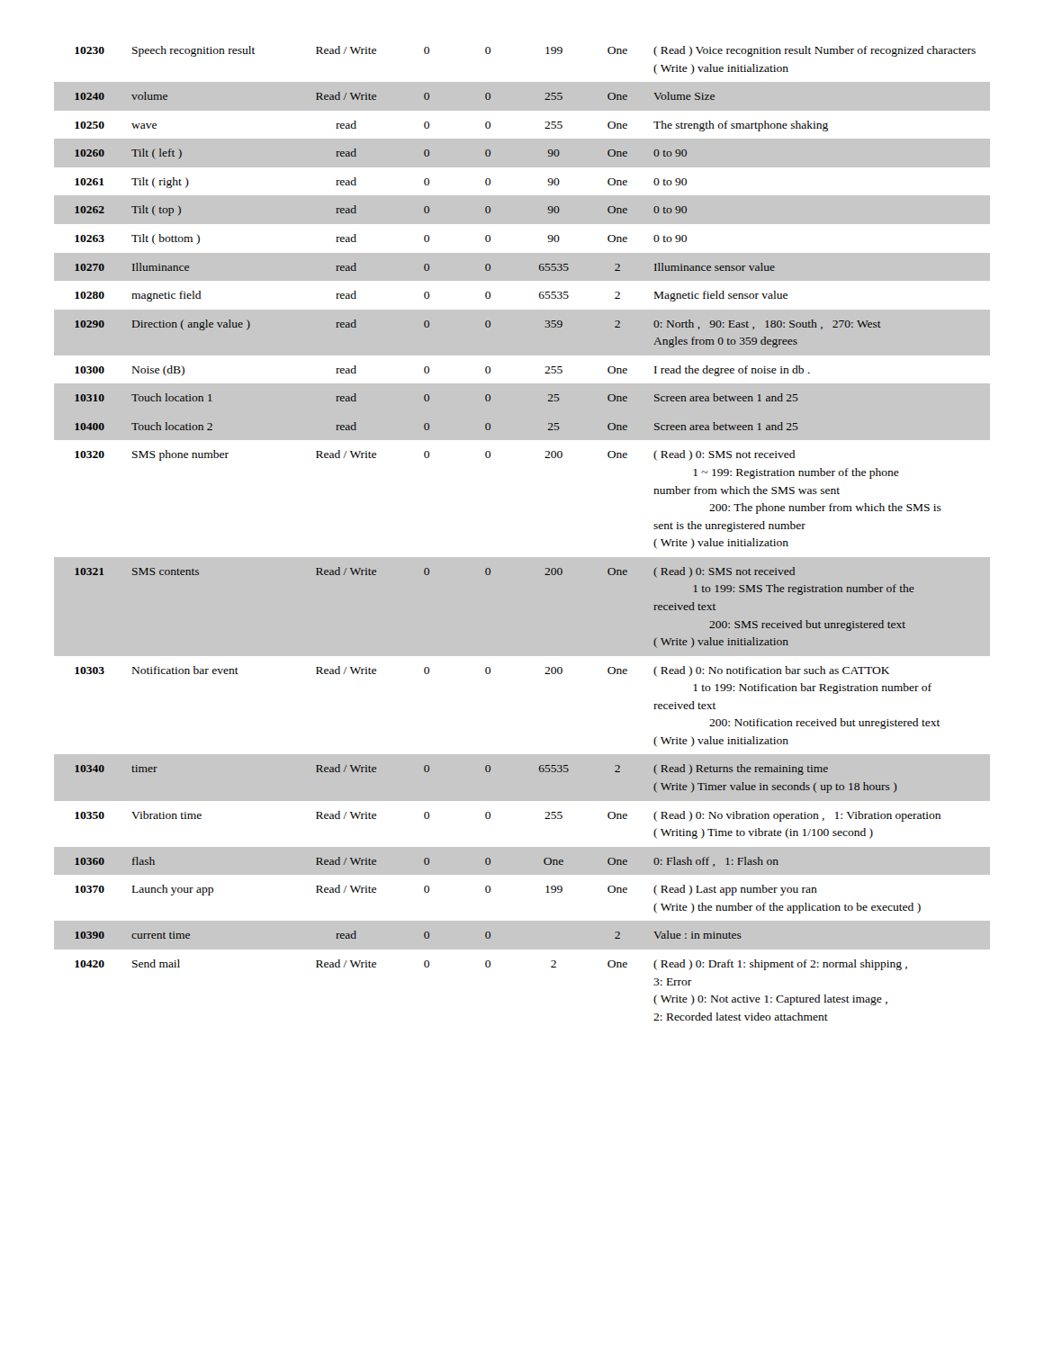| 10230 | Speech recognition result | Read / Write | 0 | 0 | 199 | One | ( Read ) Voice recognition result Number of recognized characters ( Write ) value initialization |
| 10240 | volume | Read / Write | 0 | 0 | 255 | One | Volume Size |
| 10250 | wave | read | 0 | 0 | 255 | One | The strength of smartphone shaking |
| 10260 | Tilt ( left ) | read | 0 | 0 | 90 | One | 0 to 90 |
| 10261 | Tilt ( right ) | read | 0 | 0 | 90 | One | 0 to 90 |
| 10262 | Tilt ( top ) | read | 0 | 0 | 90 | One | 0 to 90 |
| 10263 | Tilt ( bottom ) | read | 0 | 0 | 90 | One | 0 to 90 |
| 10270 | Illuminance | read | 0 | 0 | 65535 | 2 | Illuminance sensor value |
| 10280 | magnetic field | read | 0 | 0 | 65535 | 2 | Magnetic field sensor value |
| 10290 | Direction ( angle value ) | read | 0 | 0 | 359 | 2 | 0: North , 90: East , 180: South , 270: West Angles from 0 to 359 degrees |
| 10300 | Noise (dB) | read | 0 | 0 | 255 | One | I read the degree of noise in db . |
| 10310 | Touch location 1 | read | 0 | 0 | 25 | One | Screen area between 1 and 25 |
| 10400 | Touch location 2 | read | 0 | 0 | 25 | One | Screen area between 1 and 25 |
| 10320 | SMS phone number | Read / Write | 0 | 0 | 200 | One | ( Read ) 0: SMS not received 1 ~ 199: Registration number of the phone number from which the SMS was sent 200: The phone number from which the SMS is sent is the unregistered number ( Write ) value initialization |
| 10321 | SMS contents | Read / Write | 0 | 0 | 200 | One | ( Read ) 0: SMS not received 1 to 199: SMS The registration number of the received text 200: SMS received but unregistered text ( Write ) value initialization |
| 10303 | Notification bar event | Read / Write | 0 | 0 | 200 | One | ( Read ) 0: No notification bar such as CATTOK 1 to 199: Notification bar Registration number of received text 200: Notification received but unregistered text ( Write ) value initialization |
| 10340 | timer | Read / Write | 0 | 0 | 65535 | 2 | ( Read ) Returns the remaining time ( Write ) Timer value in seconds ( up to 18 hours ) |
| 10350 | Vibration time | Read / Write | 0 | 0 | 255 | One | ( Read ) 0: No vibration operation , 1: Vibration operation ( Writing ) Time to vibrate (in 1/100 second ) |
| 10360 | flash | Read / Write | 0 | 0 | One | One | 0: Flash off , 1: Flash on |
| 10370 | Launch your app | Read / Write | 0 | 0 | 199 | One | ( Read ) Last app number you ran ( Write ) the number of the application to be executed ) |
| 10390 | current time | read | 0 | 0 | | 2 | Value : in minutes |
| 10420 | Send mail | Read / Write | 0 | 0 | 2 | One | ( Read ) 0: Draft 1: shipment of 2: normal shipping , 3: Error ( Write ) 0: Not active 1: Captured latest image , 2: Recorded latest video attachment |